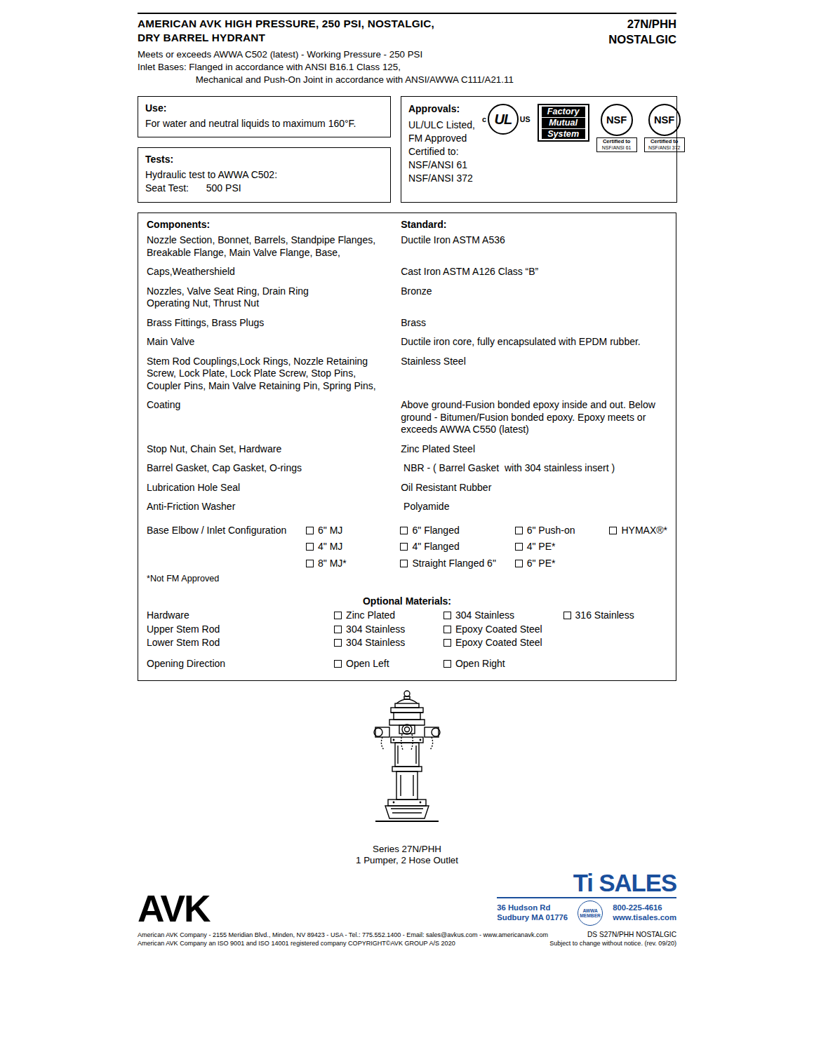American AVK High Pressure, 250 PSI, Nostalgic,
Dry Barrel Hydrant
27N/PHH
NOSTALGIC
Meets or exceeds AWWA C502 (latest) - Working Pressure - 250 PSI
Inlet Bases: Flanged in accordance with ANSI B16.1 Class 125,
Mechanical and Push-On Joint in accordance with ANSI/AWWA C111/A21.11
Use:
For water and neutral liquids to maximum 160°F.
Tests:
Hydraulic test to AWWA C502:
Seat Test: 500 PSI
Approvals:
UL/ULC Listed,
FM Approved
Certified to:
NSF/ANSI 61
NSF/ANSI 372
c UL US
Factory Mutual System
NSF
Certified to NSF/ANSI 61
NSF
Certified to NSF/ANSI 372
Components:
Standard:
| Nozzle Section, Bonnet, Barrels, Standpipe Flanges, Breakable Flange, Main Valve Flange, Base, | Ductile Iron ASTM A536 |
| Caps,Weathershield | Cast Iron ASTM A126 Class “B” |
| Nozzles, Valve Seat Ring, Drain Ring Operating Nut, Thrust Nut | Bronze |
| Brass Fittings, Brass Plugs | Brass |
| Main Valve | Ductile iron core, fully encapsulated with EPDM rubber. |
| Stem Rod Couplings,Lock Rings, Nozzle Retaining Screw, Lock Plate, Lock Plate Screw, Stop Pins, Coupler Pins, Main Valve Retaining Pin, Spring Pins, | Stainless Steel |
| Coating | Above ground-Fusion bonded epoxy inside and out. Below ground - Bitumen/Fusion bonded epoxy. Epoxy meets or exceeds AWWA C550 (latest) |
| Stop Nut, Chain Set, Hardware | Zinc Plated Steel |
| Barrel Gasket, Cap Gasket, O-rings | NBR - ( Barrel Gasket with 304 stainless insert ) |
| Lubrication Hole Seal | Oil Resistant Rubber |
| Anti-Friction Washer | Polyamide |
| Base Elbow / Inlet Configuration | 6" MJ | 6" Flanged | 6" Push-on | HYMAX®* |
| | 4" MJ | 4" Flanged | 4" PE* | |
| | 8" MJ* | Straight Flanged 6" | 6" PE* | |
| *Not FM Approved | |
Optional Materials:
| Hardware | Zinc Plated | 304 Stainless | 316 Stainless |
| Upper Stem Rod | 304 Stainless | Epoxy Coated Steel | |
| Lower Stem Rod | 304 Stainless | Epoxy Coated Steel | |
| Opening Direction | Open Left | Open Right | |
Series 27N/PHH
1 Pumper, 2 Hose Outlet
AVK
Ti SALES
36 Hudson Rd
Sudbury MA 01776
AWWA
MEMBER
800-225-4616
www.tisales.com
American AVK Company - 2155 Meridian Blvd., Minden, NV 89423 - USA - Tel.: 775.552.1400 - Email: sales@avkus.com - www.americanavk.com
American AVK Company an ISO 9001 and ISO 14001 registered company COPYRIGHT©AVK GROUP A/S 2020
DS S27N/PHH NOSTALGIC
Subject to change without notice. (rev. 09/20)